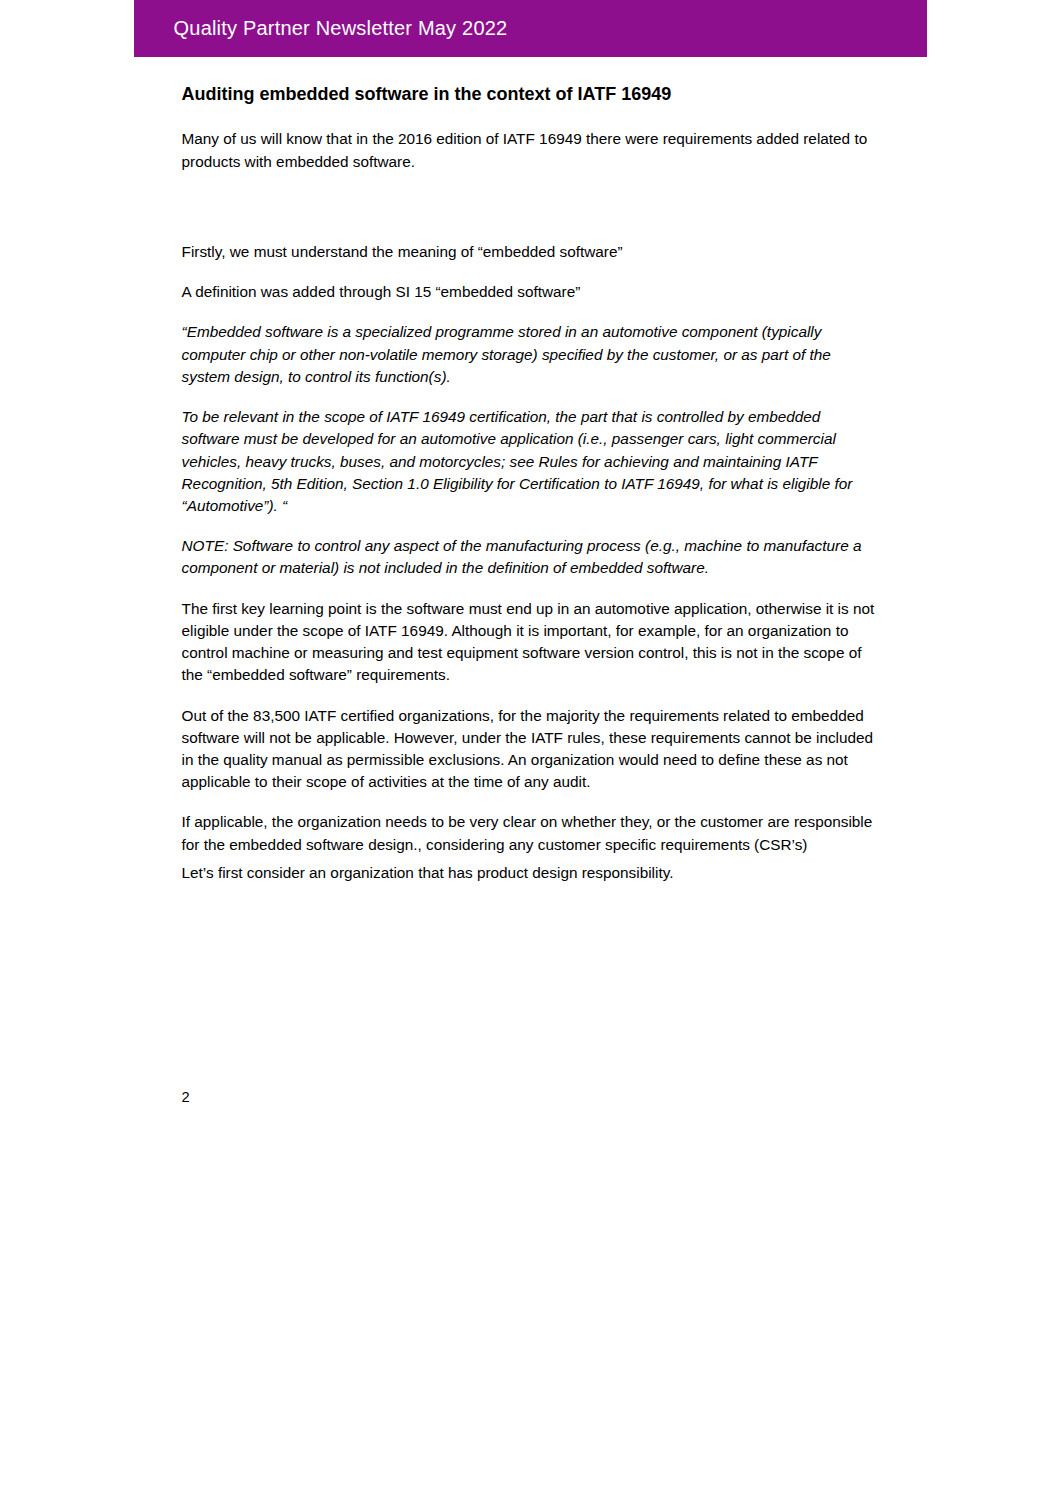Quality Partner Newsletter May 2022
Auditing embedded software in the context of IATF 16949
Many of us will know that in the 2016 edition of IATF 16949 there were requirements added related to products with embedded software.
Firstly, we must understand the meaning of “embedded software”
A definition was added through SI 15 “embedded software”
“Embedded software is a specialized programme stored in an automotive component (typically computer chip or other non-volatile memory storage) specified by the customer, or as part of the system design, to control its function(s).
To be relevant in the scope of IATF 16949 certification, the part that is controlled by embedded software must be developed for an automotive application (i.e., passenger cars, light commercial vehicles, heavy trucks, buses, and motorcycles; see Rules for achieving and maintaining IATF Recognition, 5th Edition, Section 1.0 Eligibility for Certification to IATF 16949, for what is eligible for “Automotive”). “
NOTE: Software to control any aspect of the manufacturing process (e.g., machine to manufacture a component or material) is not included in the definition of embedded software.
The first key learning point is the software must end up in an automotive application, otherwise it is not eligible under the scope of IATF 16949. Although it is important, for example, for an organization to control machine or measuring and test equipment software version control, this is not in the scope of the “embedded software” requirements.
Out of the 83,500 IATF certified organizations, for the majority the requirements related to embedded software will not be applicable. However, under the IATF rules, these requirements cannot be included in the quality manual as permissible exclusions. An organization would need to define these as not applicable to their scope of activities at the time of any audit.
If applicable, the organization needs to be very clear on whether they, or the customer are responsible for the embedded software design., considering any customer specific requirements (CSR’s)
Let’s first consider an organization that has product design responsibility.
2